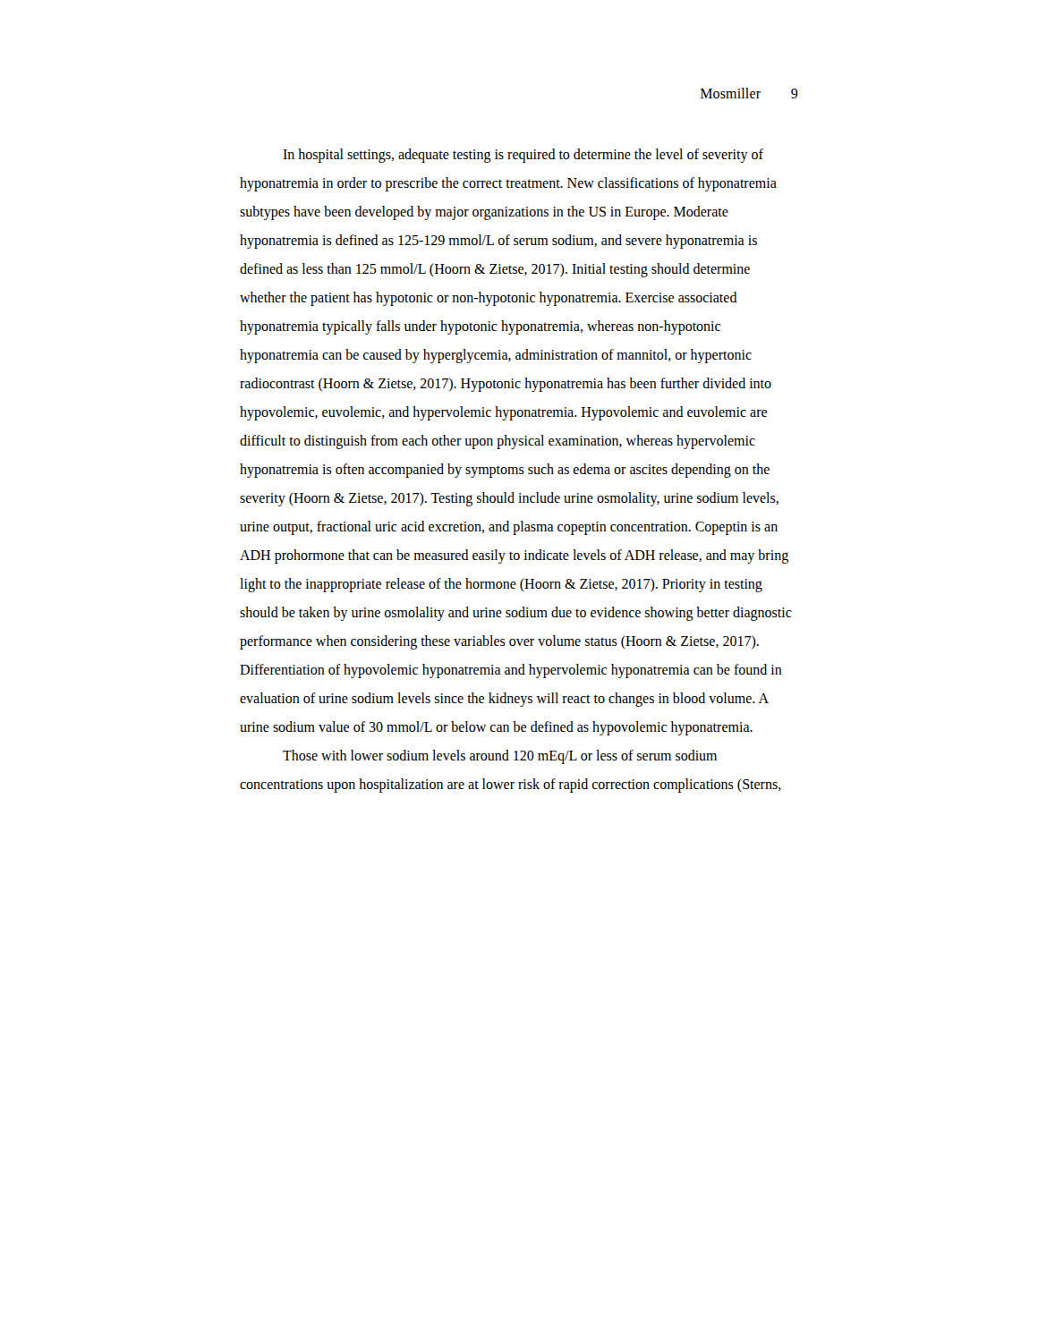Mosmiller9
In hospital settings, adequate testing is required to determine the level of severity of hyponatremia in order to prescribe the correct treatment. New classifications of hyponatremia subtypes have been developed by major organizations in the US in Europe. Moderate hyponatremia is defined as 125-129 mmol/L of serum sodium, and severe hyponatremia is defined as less than 125 mmol/L (Hoorn & Zietse, 2017). Initial testing should determine whether the patient has hypotonic or non-hypotonic hyponatremia. Exercise associated hyponatremia typically falls under hypotonic hyponatremia, whereas non-hypotonic hyponatremia can be caused by hyperglycemia, administration of mannitol, or hypertonic radiocontrast (Hoorn & Zietse, 2017). Hypotonic hyponatremia has been further divided into hypovolemic, euvolemic, and hypervolemic hyponatremia. Hypovolemic and euvolemic are difficult to distinguish from each other upon physical examination, whereas hypervolemic hyponatremia is often accompanied by symptoms such as edema or ascites depending on the severity (Hoorn & Zietse, 2017). Testing should include urine osmolality, urine sodium levels, urine output, fractional uric acid excretion, and plasma copeptin concentration. Copeptin is an ADH prohormone that can be measured easily to indicate levels of ADH release, and may bring light to the inappropriate release of the hormone (Hoorn & Zietse, 2017). Priority in testing should be taken by urine osmolality and urine sodium due to evidence showing better diagnostic performance when considering these variables over volume status (Hoorn & Zietse, 2017). Differentiation of hypovolemic hyponatremia and hypervolemic hyponatremia can be found in evaluation of urine sodium levels since the kidneys will react to changes in blood volume. A urine sodium value of 30 mmol/L or below can be defined as hypovolemic hyponatremia.
Those with lower sodium levels around 120 mEq/L or less of serum sodium concentrations upon hospitalization are at lower risk of rapid correction complications (Sterns,